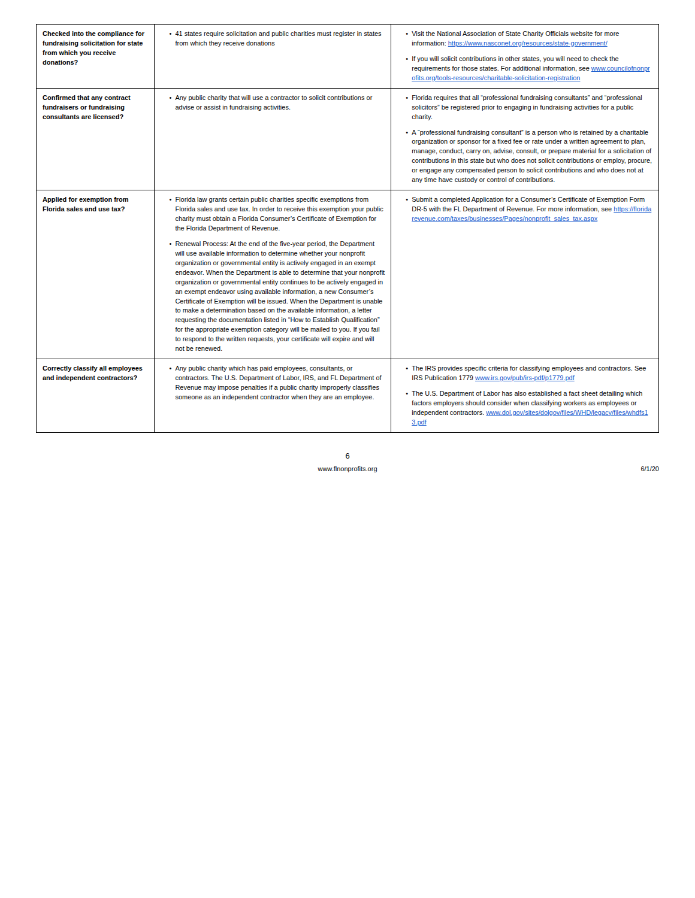| Checked into the compliance for fundraising solicitation for state from which you receive donations? | 41 states require solicitation and public charities must register in states from which they receive donations | Visit the National Association of State Charity Officials website for more information: https://www.nasconet.org/resources/state-government/ If you will solicit contributions in other states, you will need to check the requirements for those states. For additional information, see www.councilofnonprofits.org/tools-resources/charitable-solicitation-registration |
| Confirmed that any contract fundraisers or fundraising consultants are licensed? | Any public charity that will use a contractor to solicit contributions or advise or assist in fundraising activities. | Florida requires that all “professional fundraising consultants” and “professional solicitors” be registered prior to engaging in fundraising activities for a public charity. A “professional fundraising consultant” is a person who is retained by a charitable organization or sponsor for a fixed fee or rate under a written agreement to plan, manage, conduct, carry on, advise, consult, or prepare material for a solicitation of contributions in this state but who does not solicit contributions or employ, procure, or engage any compensated person to solicit contributions and who does not at any time have custody or control of contributions. |
| Applied for exemption from Florida sales and use tax? | Florida law grants certain public charities specific exemptions from Florida sales and use tax. In order to receive this exemption your public charity must obtain a Florida Consumer’s Certificate of Exemption for the Florida Department of Revenue. Renewal Process: At the end of the five-year period, the Department will use available information to determine whether your nonprofit organization or governmental entity is actively engaged in an exempt endeavor. When the Department is able to determine that your nonprofit organization or governmental entity continues to be actively engaged in an exempt endeavor using available information, a new Consumer’s Certificate of Exemption will be issued. When the Department is unable to make a determination based on the available information, a letter requesting the documentation listed in “How to Establish Qualification” for the appropriate exemption category will be mailed to you. If you fail to respond to the written requests, your certificate will expire and will not be renewed. | Submit a completed Application for a Consumer’s Certificate of Exemption Form DR-5 with the FL Department of Revenue. For more information, see https://floridarevenue.com/taxes/businesses/Pages/nonprofit_sales_tax.aspx |
| Correctly classify all employees and independent contractors? | Any public charity which has paid employees, consultants, or contractors. The U.S. Department of Labor, IRS, and FL Department of Revenue may impose penalties if a public charity improperly classifies someone as an independent contractor when they are an employee. | The IRS provides specific criteria for classifying employees and contractors. See IRS Publication 1779 www.irs.gov/pub/irs-pdf/p1779.pdf The U.S. Department of Labor has also established a fact sheet detailing which factors employers should consider when classifying workers as employees or independent contractors. www.dol.gov/sites/dolgov/files/WHD/legacy/files/whdfs13.pdf |
6
www.flnonprofits.org
6/1/20